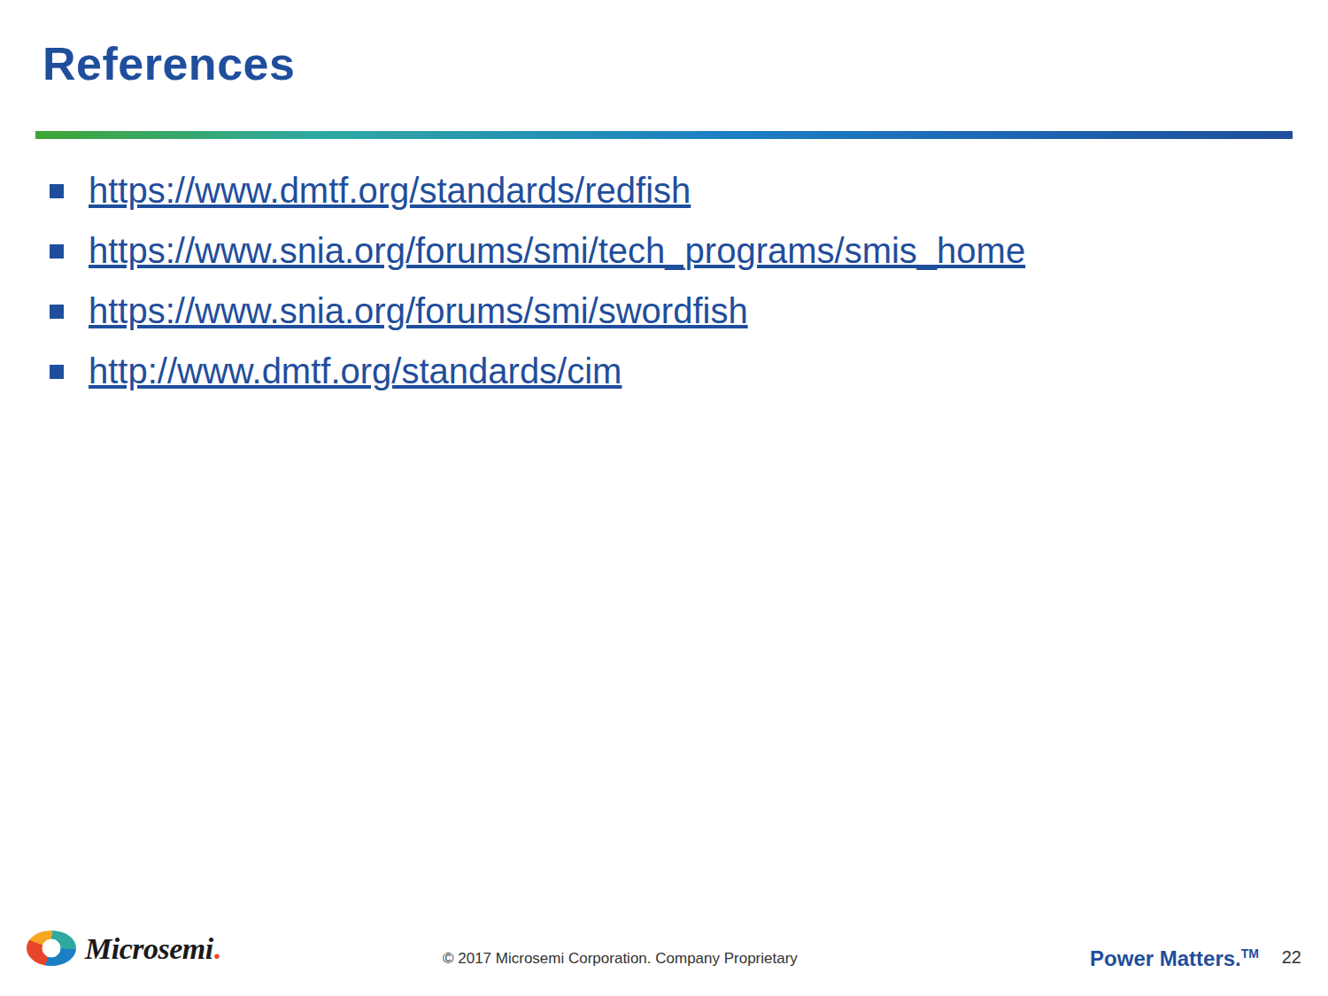References
https://www.dmtf.org/standards/redfish
https://www.snia.org/forums/smi/tech_programs/smis_home
https://www.snia.org/forums/smi/swordfish
http://www.dmtf.org/standards/cim
Microsemi.
© 2017 Microsemi Corporation. Company Proprietary
Power Matters.TM
22